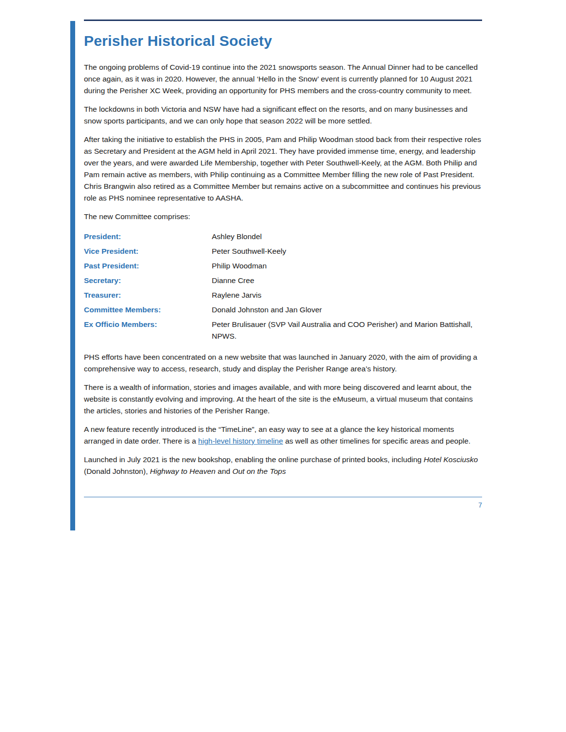Perisher Historical Society
The ongoing problems of Covid-19 continue into the 2021 snowsports season. The Annual Dinner had to be cancelled once again, as it was in 2020. However, the annual ‘Hello in the Snow’ event is currently planned for 10 August 2021 during the Perisher XC Week, providing an opportunity for PHS members and the cross-country community to meet.
The lockdowns in both Victoria and NSW have had a significant effect on the resorts, and on many businesses and snow sports participants, and we can only hope that season 2022 will be more settled.
After taking the initiative to establish the PHS in 2005, Pam and Philip Woodman stood back from their respective roles as Secretary and President at the AGM held in April 2021. They have provided immense time, energy, and leadership over the years, and were awarded Life Membership, together with Peter Southwell-Keely, at the AGM. Both Philip and Pam remain active as members, with Philip continuing as a Committee Member filling the new role of Past President. Chris Brangwin also retired as a Committee Member but remains active on a subcommittee and continues his previous role as PHS nominee representative to AASHA.
The new Committee comprises:
| President: | Ashley Blondel |
| Vice President: | Peter Southwell-Keely |
| Past President: | Philip Woodman |
| Secretary: | Dianne Cree |
| Treasurer: | Raylene Jarvis |
| Committee Members: | Donald Johnston and Jan Glover |
| Ex Officio Members: | Peter Brulisauer (SVP Vail Australia and COO Perisher) and Marion Battishall, NPWS. |
PHS efforts have been concentrated on a new website that was launched in January 2020, with the aim of providing a comprehensive way to access, research, study and display the Perisher Range area’s history.
There is a wealth of information, stories and images available, and with more being discovered and learnt about, the website is constantly evolving and improving. At the heart of the site is the eMuseum, a virtual museum that contains the articles, stories and histories of the Perisher Range.
A new feature recently introduced is the “TimeLine”, an easy way to see at a glance the key historical moments arranged in date order. There is a high-level history timeline as well as other timelines for specific areas and people.
Launched in July 2021 is the new bookshop, enabling the online purchase of printed books, including Hotel Kosciusko (Donald Johnston), Highway to Heaven and Out on the Tops
7